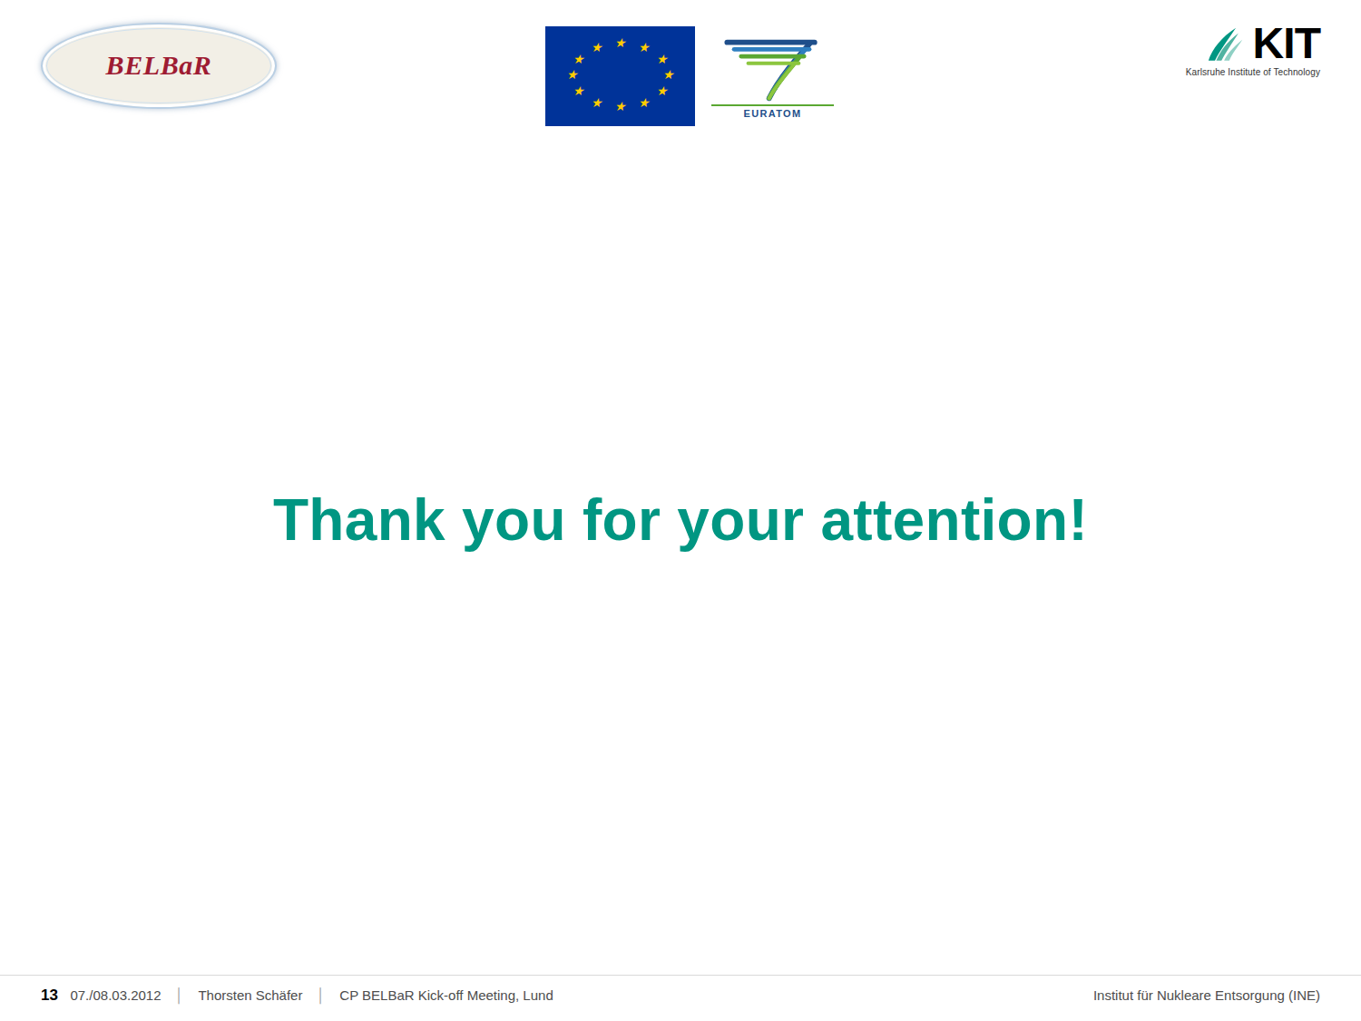BELBaR
EURATOM
KIT
Karlsruhe Institute of Technology
Thank you for your attention!
13 07./08.03.2012 │ Thorsten Schäfer │ CP BELBaR Kick-off Meeting, Lund
Institut für Nukleare Entsorgung (INE)